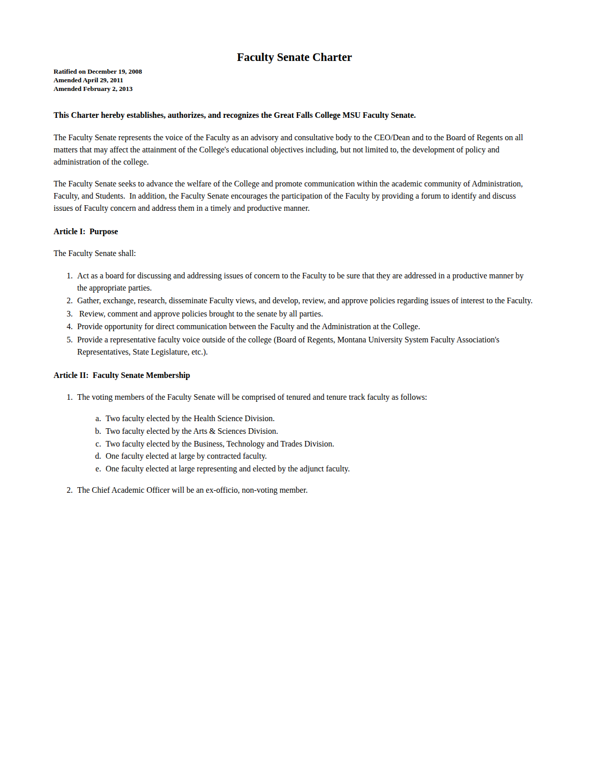Faculty Senate Charter
Ratified on December 19, 2008
Amended April 29, 2011
Amended February 2, 2013
This Charter hereby establishes, authorizes, and recognizes the Great Falls College MSU Faculty Senate.
The Faculty Senate represents the voice of the Faculty as an advisory and consultative body to the CEO/Dean and to the Board of Regents on all matters that may affect the attainment of the College's educational objectives including, but not limited to, the development of policy and administration of the college.
The Faculty Senate seeks to advance the welfare of the College and promote communication within the academic community of Administration, Faculty, and Students. In addition, the Faculty Senate encourages the participation of the Faculty by providing a forum to identify and discuss issues of Faculty concern and address them in a timely and productive manner.
Article I: Purpose
The Faculty Senate shall:
Act as a board for discussing and addressing issues of concern to the Faculty to be sure that they are addressed in a productive manner by the appropriate parties.
Gather, exchange, research, disseminate Faculty views, and develop, review, and approve policies regarding issues of interest to the Faculty.
Review, comment and approve policies brought to the senate by all parties.
Provide opportunity for direct communication between the Faculty and the Administration at the College.
Provide a representative faculty voice outside of the college (Board of Regents, Montana University System Faculty Association's Representatives, State Legislature, etc.).
Article II: Faculty Senate Membership
The voting members of the Faculty Senate will be comprised of tenured and tenure track faculty as follows:
Two faculty elected by the Health Science Division.
Two faculty elected by the Arts & Sciences Division.
Two faculty elected by the Business, Technology and Trades Division.
One faculty elected at large by contracted faculty.
One faculty elected at large representing and elected by the adjunct faculty.
The Chief Academic Officer will be an ex-officio, non-voting member.